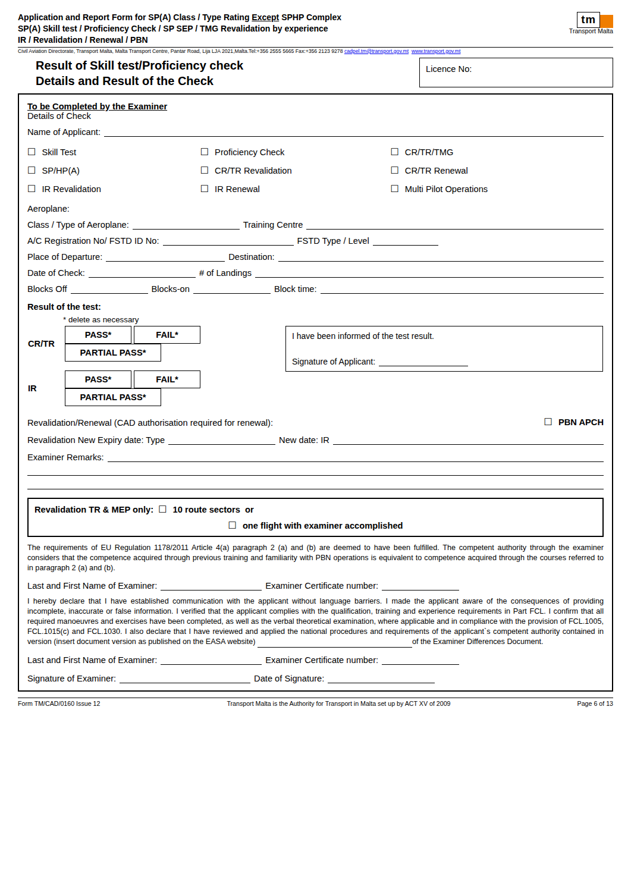Application and Report Form for SP(A) Class / Type Rating Except SPHP Complex
SP(A) Skill test / Proficiency Check / SP SEP / TMG Revalidation by experience
IR / Revalidation / Renewal / PBN
tm
Transport Malta
Civil Aviation Directorate, Transport Malta, Malta Transport Centre, Pantar Road, Lija LJA 2021,Malta.Tel:+356 2555 5665 Fax:+356 2123 9278 cadpel.tm@transport.gov.mt www.transport.gov.mt
Result of Skill test/Proficiency check
Details and Result of the Check
Licence No:
To be Completed by the Examiner
Details of Check
Name of Applicant:
| ☐ Skill Test | ☐ Proficiency Check | ☐ CR/TR/TMG |
| ☐ SP/HP(A) | ☐ CR/TR Revalidation | ☐ CR/TR Renewal |
| ☐ IR Revalidation | ☐ IR Renewal | ☐ Multi Pilot Operations |
Aeroplane:
Class / Type of Aeroplane: Training Centre
A/C Registration No/ FSTD ID No: FSTD Type / Level
Place of Departure: Destination:
Date of Check: # of Landings
Blocks Off Blocks-on Block time:
Result of the test:
* delete as necessary
| CR/TR | PASS* FAIL* PARTIAL PASS* | I have been informed of the test result. Signature of Applicant: |
| IR | PASS* FAIL* PARTIAL PASS* |
Revalidation/Renewal (CAD authorisation required for renewal): ☐ PBN APCH
Revalidation New Expiry date: Type New date: IR
Examiner Remarks:
Revalidation TR & MEP only: ☐ 10 route sectors or
☐ one flight with examiner accomplished
The requirements of EU Regulation 1178/2011 Article 4(a) paragraph 2 (a) and (b) are deemed to have been fulfilled. The competent authority through the examiner considers that the competence acquired through previous training and familiarity with PBN operations is equivalent to competence acquired through the courses referred to in paragraph 2 (a) and (b).
Last and First Name of Examiner: Examiner Certificate number:
I hereby declare that I have established communication with the applicant without language barriers. I made the applicant aware of the consequences of providing incomplete, inaccurate or false information. I verified that the applicant complies with the qualification, training and experience requirements in Part FCL. I confirm that all required manoeuvres and exercises have been completed, as well as the verbal theoretical examination, where applicable and in compliance with the provision of FCL.1005, FCL.1015(c) and FCL.1030. I also declare that I have reviewed and applied the national procedures and requirements of the applicant`s competent authority contained in version (insert document version as published on the EASA website) of the Examiner Differences Document.
Last and First Name of Examiner: Examiner Certificate number:
Signature of Examiner: Date of Signature:
Form TM/CAD/0160 Issue 12
Transport Malta is the Authority for Transport in Malta set up by ACT XV of 2009
Page 6 of 13